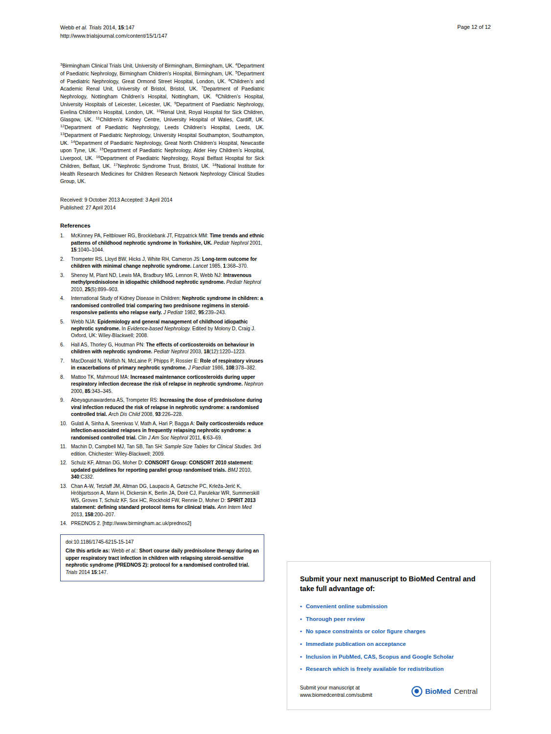Webb et al. Trials 2014, 15:147
http://www.trialsjournal.com/content/15/1/147
Page 12 of 12
3Birmingham Clinical Trials Unit, University of Birmingham, Birmingham, UK. 4Department of Paediatric Nephrology, Birmingham Children's Hospital, Birmingham, UK. 5Department of Paediatric Nephrology, Great Ormond Street Hospital, London, UK. 6Children’s and Academic Renal Unit, University of Bristol, Bristol, UK. 7Department of Paediatric Nephrology, Nottingham Children’s Hospital, Nottingham, UK. 8Children’s Hospital, University Hospitals of Leicester, Leicester, UK. 9Department of Paediatric Nephrology, Evelina Children’s Hospital, London, UK. 10Renal Unit, Royal Hospital for Sick Children, Glasgow, UK. 11Children's Kidney Centre, University Hospital of Wales, Cardiff, UK. 12Department of Paediatric Nephrology, Leeds Children’s Hospital, Leeds, UK. 13Department of Paediatric Nephrology, University Hospital Southampton, Southampton, UK. 14Department of Paediatric Nephrology, Great North Children’s Hospital, Newcastle upon Tyne, UK. 15Department of Paediatric Nephrology, Alder Hey Children’s Hospital, Liverpool, UK. 16Department of Paediatric Nephrology, Royal Belfast Hospital for Sick Children, Belfast, UK. 17Nephrotic Syndrome Trust, Bristol, UK. 18National Institute for Health Research Medicines for Children Research Network Nephrology Clinical Studies Group, UK.
Received: 9 October 2013 Accepted: 3 April 2014
Published: 27 April 2014
References
McKinney PA, Feltblower RG, Brocklebank JT, Fitzpatrick MM: Time trends and ethnic patterns of childhood nephrotic syndrome in Yorkshire, UK. Pediatr Nephrol 2001, 15:1040–1044.
Trompeter RS, Lloyd BW, Hicks J, White RH, Cameron JS: Long-term outcome for children with minimal change nephrotic syndrome. Lancet 1985, 1:368–370.
Shenoy M, Plant ND, Lewis MA, Bradbury MG, Lennon R, Webb NJ: Intravenous methylprednisolone in idiopathic childhood nephrotic syndrome. Pediatr Nephrol 2010, 25(5):899–903.
International Study of Kidney Disease in Children: Nephrotic syndrome in children: a randomised controlled trial comparing two prednisone regimens in steroid-responsive patients who relapse early. J Pediatr 1982, 95:239–243.
Webb NJA: Epidemiology and general management of childhood idiopathic nephrotic syndrome. In Evidence-based Nephrology. Edited by Molony D, Craig J. Oxford, UK: Wiley-Blackwell; 2008.
Hall AS, Thorley G, Houtman PN: The effects of corticosteroids on behaviour in children with nephrotic syndrome. Pediatr Nephrol 2003, 18(12):1220–1223.
MacDonald N, Wolfish N, McLaine P, Phipps P, Rossier E: Role of respiratory viruses in exacerbations of primary nephrotic syndrome. J Paediatr 1986, 108:378–382.
Mattoo TK, Mahmoud MA: Increased maintenance corticosteroids during upper respiratory infection decrease the risk of relapse in nephrotic syndrome. Nephron 2000, 85:343–345.
Abeyagunawardena AS, Trompeter RS: Increasing the dose of prednisolone during viral infection reduced the risk of relapse in nephrotic syndrome: a randomised controlled trial. Arch Dis Child 2008, 93:226–228.
Gulati A, Sinha A, Sreenivas V, Math A, Hari P, Bagga A: Daily corticosteroids reduce infection-associated relapses in frequently relapsing nephrotic syndrome: a randomised controlled trial. Clin J Am Soc Nephrol 2011, 6:63–69.
Machin D, Campbell MJ, Tan SB, Tan SH: Sample Size Tables for Clinical Studies. 3rd edition. Chichester: Wiley-Blackwell; 2009.
Schulz KF, Altman DG, Moher D: CONSORT Group: CONSORT 2010 statement: updated guidelines for reporting parallel group randomised trials. BMJ 2010, 340:C332.
Chan A-W, Tetzlaff JM, Altman DG, Laupacis A, Gøtzsche PC, Krleža-Jerić K, Hróbjartsson A, Mann H, Dickersin K, Berlin JA, Doré CJ, Parulekar WR, Summerskill WS, Groves T, Schulz KF, Sox HC, Rockhold FW, Rennie D, Moher D: SPIRIT 2013 statement: defining standard protocol items for clinical trials. Ann Intern Med 2013, 158:200–207.
PREDNOS 2. [http://www.birmingham.ac.uk/prednos2]
doi:10.1186/1745-6215-15-147
Cite this article as: Webb et al.: Short course daily prednisolone therapy during an upper respiratory tract infection in children with relapsing steroid-sensitive nephrotic syndrome (PREDNOS 2): protocol for a randomised controlled trial. Trials 2014 15:147.
Submit your next manuscript to BioMed Central and take full advantage of:
Convenient online submission
Thorough peer review
No space constraints or color figure charges
Immediate publication on acceptance
Inclusion in PubMed, CAS, Scopus and Google Scholar
Research which is freely available for redistribution
Submit your manuscript at
www.biomedcentral.com/submit
BioMed Central